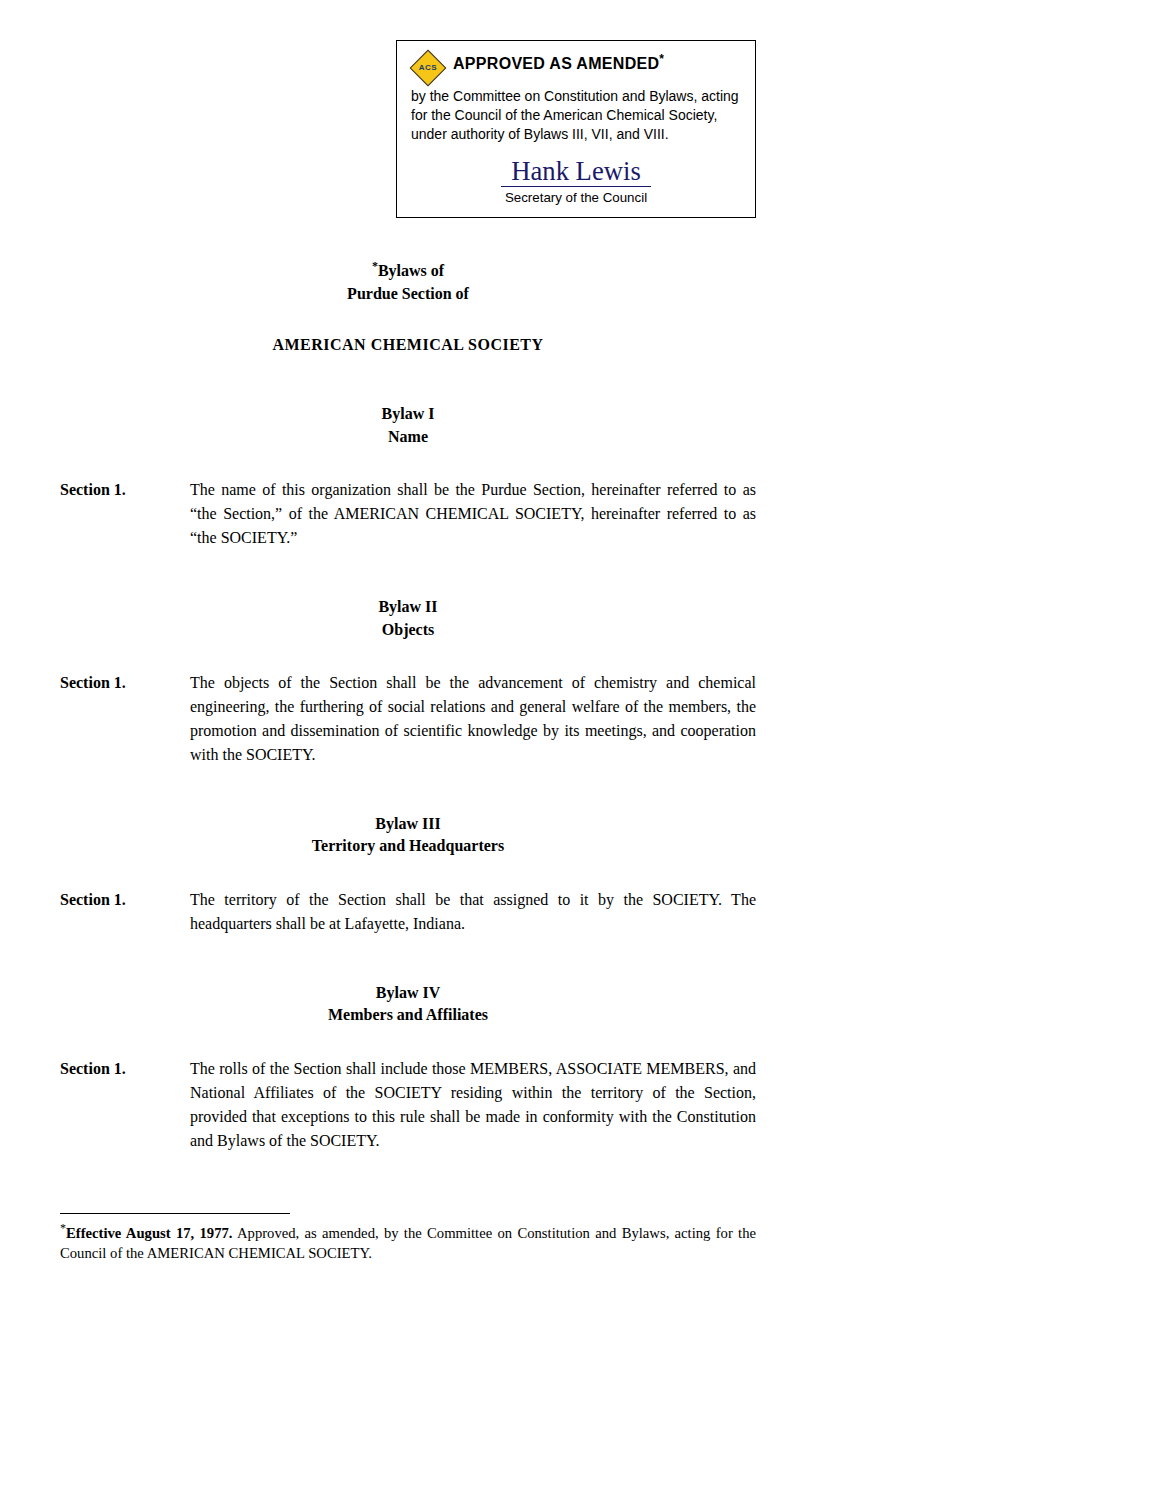ACS
APPROVED AS AMENDED*
by the Committee on Constitution and Bylaws, acting for the Council of the American Chemical Society, under authority of Bylaws III, VII, and VIII.
Hank Lewis
Secretary of the Council
*Bylaws of
Purdue Section of
AMERICAN CHEMICAL SOCIETY
Bylaw I
Name
Section 1.
The name of this organization shall be the Purdue Section, hereinafter referred to as “the Section,” of the AMERICAN CHEMICAL SOCIETY, hereinafter referred to as “the SOCIETY.”
Bylaw II
Objects
Section 1.
The objects of the Section shall be the advancement of chemistry and chemical engineering, the furthering of social relations and general welfare of the members, the promotion and dissemination of scientific knowledge by its meetings, and cooperation with the SOCIETY.
Bylaw III
Territory and Headquarters
Section 1.
The territory of the Section shall be that assigned to it by the SOCIETY. The headquarters shall be at Lafayette, Indiana.
Bylaw IV
Members and Affiliates
Section 1.
The rolls of the Section shall include those MEMBERS, ASSOCIATE MEMBERS, and National Affiliates of the SOCIETY residing within the territory of the Section, provided that exceptions to this rule shall be made in conformity with the Constitution and Bylaws of the SOCIETY.
*Effective August 17, 1977. Approved, as amended, by the Committee on Constitution and Bylaws, acting for the Council of the AMERICAN CHEMICAL SOCIETY.